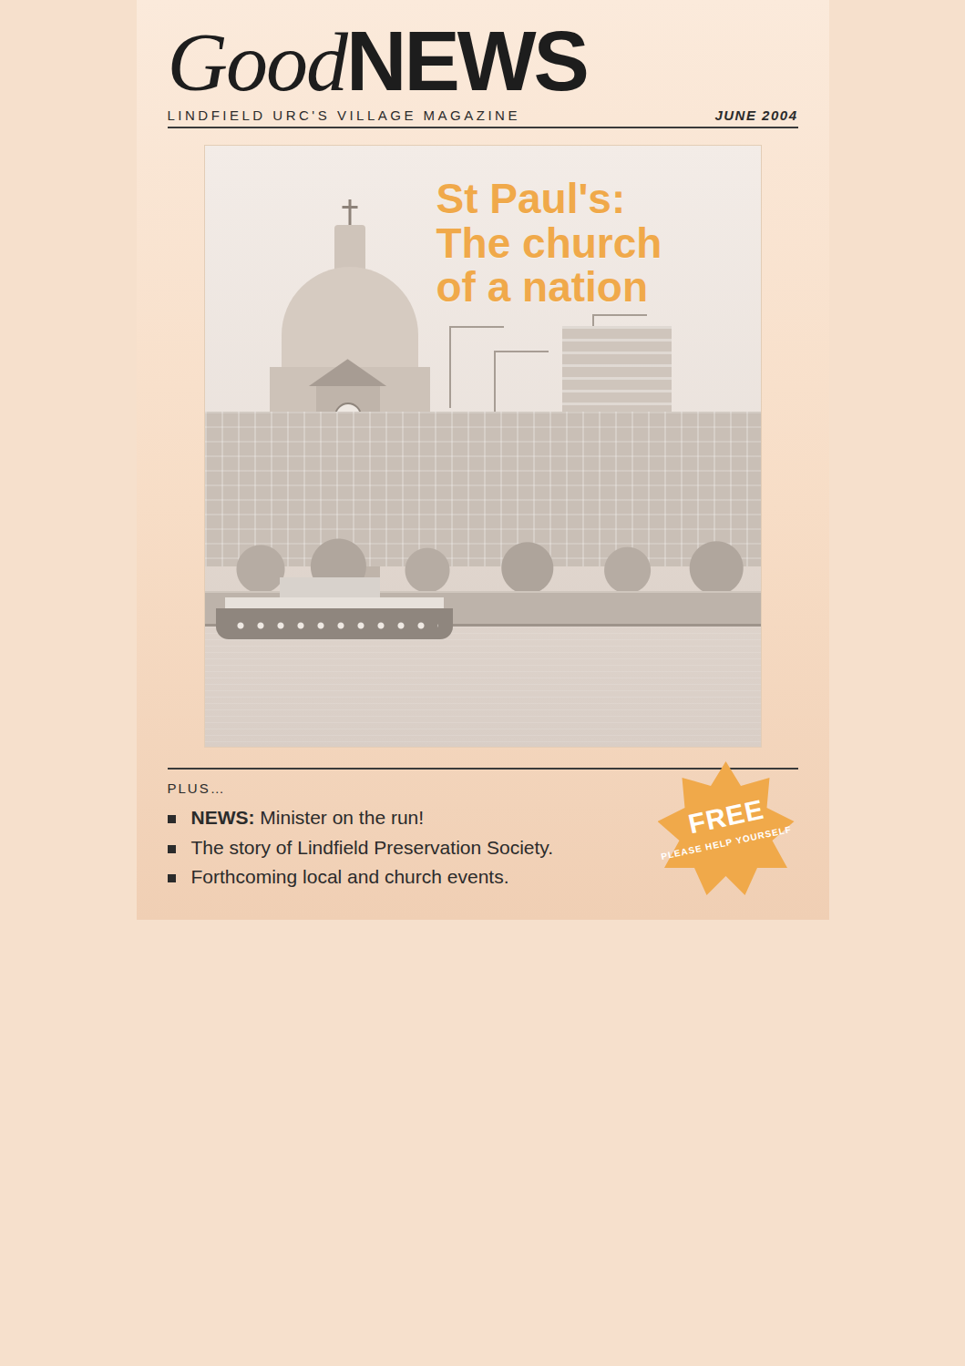Good NEWS
Lindfield URC's Village Magazine June 2004
St Paul's:
The church
of a nation
Plus…
NEWS: Minister on the run!
The story of Lindfield Preservation Society.
Forthcoming local and church events.
FREE
PLEASE HELP YOURSELF